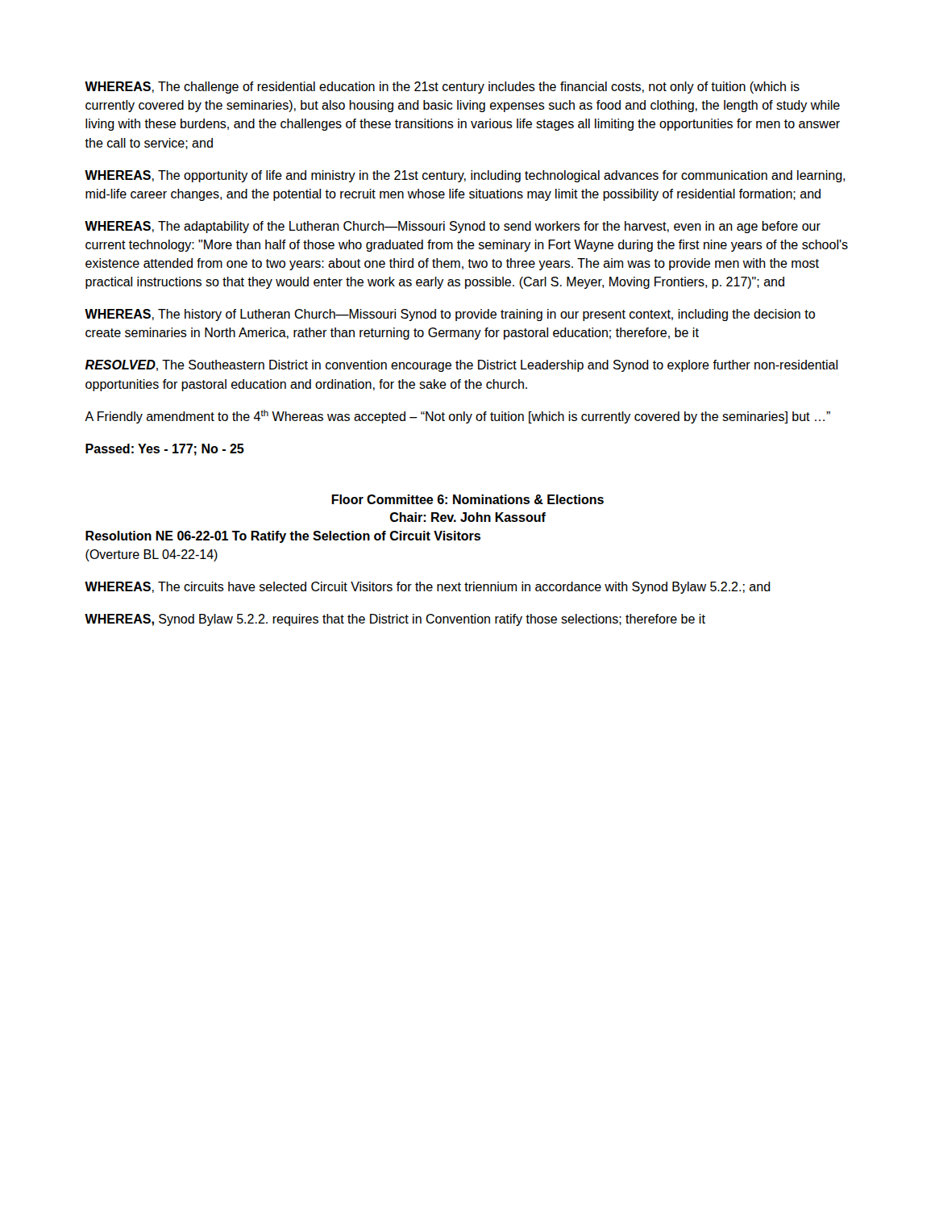WHEREAS, The challenge of residential education in the 21st century includes the financial costs, not only of tuition (which is currently covered by the seminaries), but also housing and basic living expenses such as food and clothing, the length of study while living with these burdens, and the challenges of these transitions in various life stages all limiting the opportunities for men to answer the call to service; and
WHEREAS, The opportunity of life and ministry in the 21st century, including technological advances for communication and learning, mid-life career changes, and the potential to recruit men whose life situations may limit the possibility of residential formation; and
WHEREAS, The adaptability of the Lutheran Church—Missouri Synod to send workers for the harvest, even in an age before our current technology: "More than half of those who graduated from the seminary in Fort Wayne during the first nine years of the school's existence attended from one to two years: about one third of them, two to three years. The aim was to provide men with the most practical instructions so that they would enter the work as early as possible. (Carl S. Meyer, Moving Frontiers, p. 217)"; and
WHEREAS, The history of Lutheran Church—Missouri Synod to provide training in our present context, including the decision to create seminaries in North America, rather than returning to Germany for pastoral education; therefore, be it
RESOLVED, The Southeastern District in convention encourage the District Leadership and Synod to explore further non-residential opportunities for pastoral education and ordination, for the sake of the church.
A Friendly amendment to the 4th Whereas was accepted – “Not only of tuition [which is currently covered by the seminaries] but …”
Passed: Yes - 177; No - 25
Floor Committee 6: Nominations & Elections
Chair: Rev. John Kassouf
Resolution NE 06-22-01 To Ratify the Selection of Circuit Visitors
(Overture BL 04-22-14)
WHEREAS, The circuits have selected Circuit Visitors for the next triennium in accordance with Synod Bylaw 5.2.2.; and
WHEREAS, Synod Bylaw 5.2.2. requires that the District in Convention ratify those selections; therefore be it